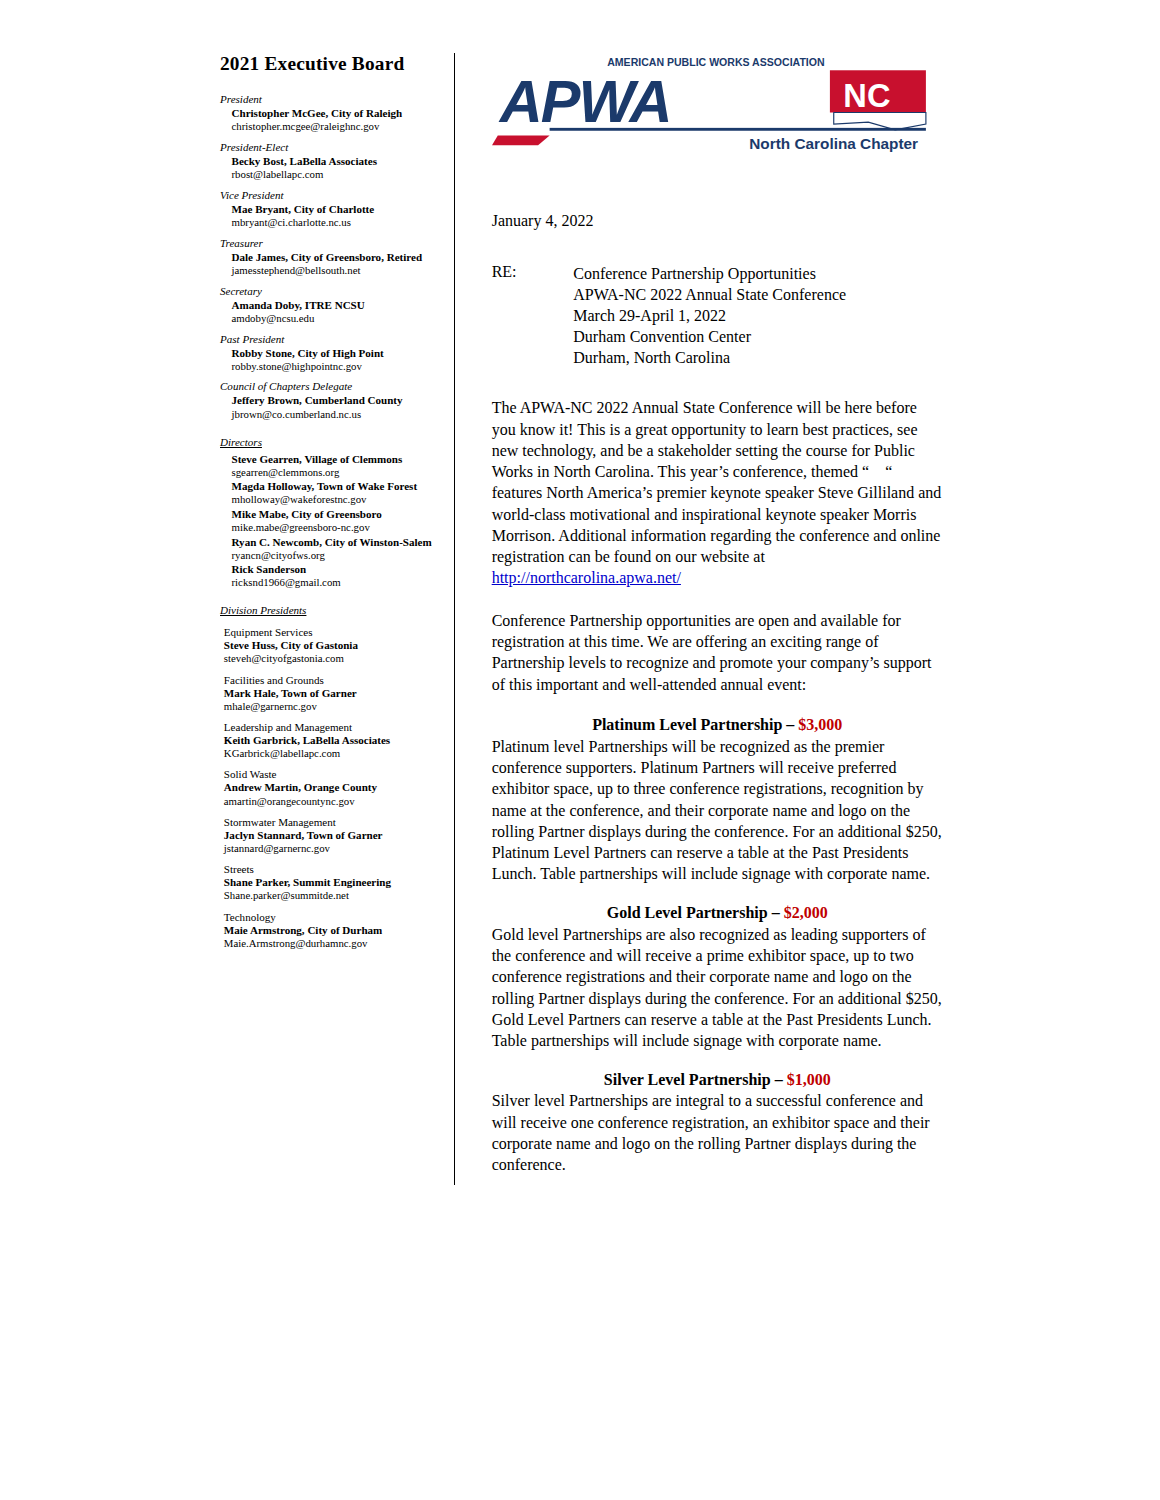2021 Executive Board
President
Christopher McGee, City of Raleigh christopher.mcgee@raleighnc.gov
President-Elect
Becky Bost, LaBella Associates rbost@labellapc.com
Vice President
Mae Bryant, City of Charlotte mbryant@ci.charlotte.nc.us
Treasurer
Dale James, City of Greensboro, Retired jamesstephend@bellsouth.net
Secretary
Amanda Doby, ITRE NCSU amdoby@ncsu.edu
Past President
Robby Stone, City of High Point robby.stone@highpointnc.gov
Council of Chapters Delegate
Jeffery Brown, Cumberland County jbrown@co.cumberland.nc.us
Directors
Steve Gearren, Village of Clemmons sgearren@clemmons.org
Magda Holloway, Town of Wake Forest mholloway@wakeforestnc.gov
Mike Mabe, City of Greensboro mike.mabe@greensboro-nc.gov
Ryan C. Newcomb, City of Winston-Salem ryancn@cityofws.org
Rick Sanderson ricksnd1966@gmail.com
Division Presidents
Equipment Services Steve Huss, City of Gastonia steveh@cityofgastonia.com
Facilities and Grounds Mark Hale, Town of Garner mhale@garnernc.gov
Leadership and Management Keith Garbrick, LaBella Associates KGarbrick@labellapc.com
Solid Waste Andrew Martin, Orange County amartin@orangecountync.gov
Stormwater Management Jaclyn Stannard, Town of Garner jstannard@garnernc.gov
Streets Shane Parker, Summit Engineering Shane.parker@summitde.net
Technology Maie Armstrong, City of Durham Maie.Armstrong@durhamnc.gov
AMERICAN PUBLIC WORKS ASSOCIATION APWA NC North Carolina Chapter
January 4, 2022
RE:
Conference Partnership Opportunities
APWA-NC 2022 Annual State Conference
March 29-April 1, 2022
Durham Convention Center
Durham, North Carolina
The APWA-NC 2022 Annual State Conference will be here before you know it! This is a great opportunity to learn best practices, see new technology, and be a stakeholder setting the course for Public Works in North Carolina. This year’s conference, themed “ “ features North America’s premier keynote speaker Steve Gilliland and world-class motivational and inspirational keynote speaker Morris Morrison. Additional information regarding the conference and online registration can be found on our website at http://northcarolina.apwa.net/
Conference Partnership opportunities are open and available for registration at this time. We are offering an exciting range of Partnership levels to recognize and promote your company’s support of this important and well-attended annual event:
Platinum Level Partnership – $3,000
Platinum level Partnerships will be recognized as the premier conference supporters. Platinum Partners will receive preferred exhibitor space, up to three conference registrations, recognition by name at the conference, and their corporate name and logo on the rolling Partner displays during the conference. For an additional $250, Platinum Level Partners can reserve a table at the Past Presidents Lunch. Table partnerships will include signage with corporate name.
Gold Level Partnership – $2,000
Gold level Partnerships are also recognized as leading supporters of the conference and will receive a prime exhibitor space, up to two conference registrations and their corporate name and logo on the rolling Partner displays during the conference. For an additional $250, Gold Level Partners can reserve a table at the Past Presidents Lunch. Table partnerships will include signage with corporate name.
Silver Level Partnership – $1,000
Silver level Partnerships are integral to a successful conference and will receive one conference registration, an exhibitor space and their corporate name and logo on the rolling Partner displays during the conference.